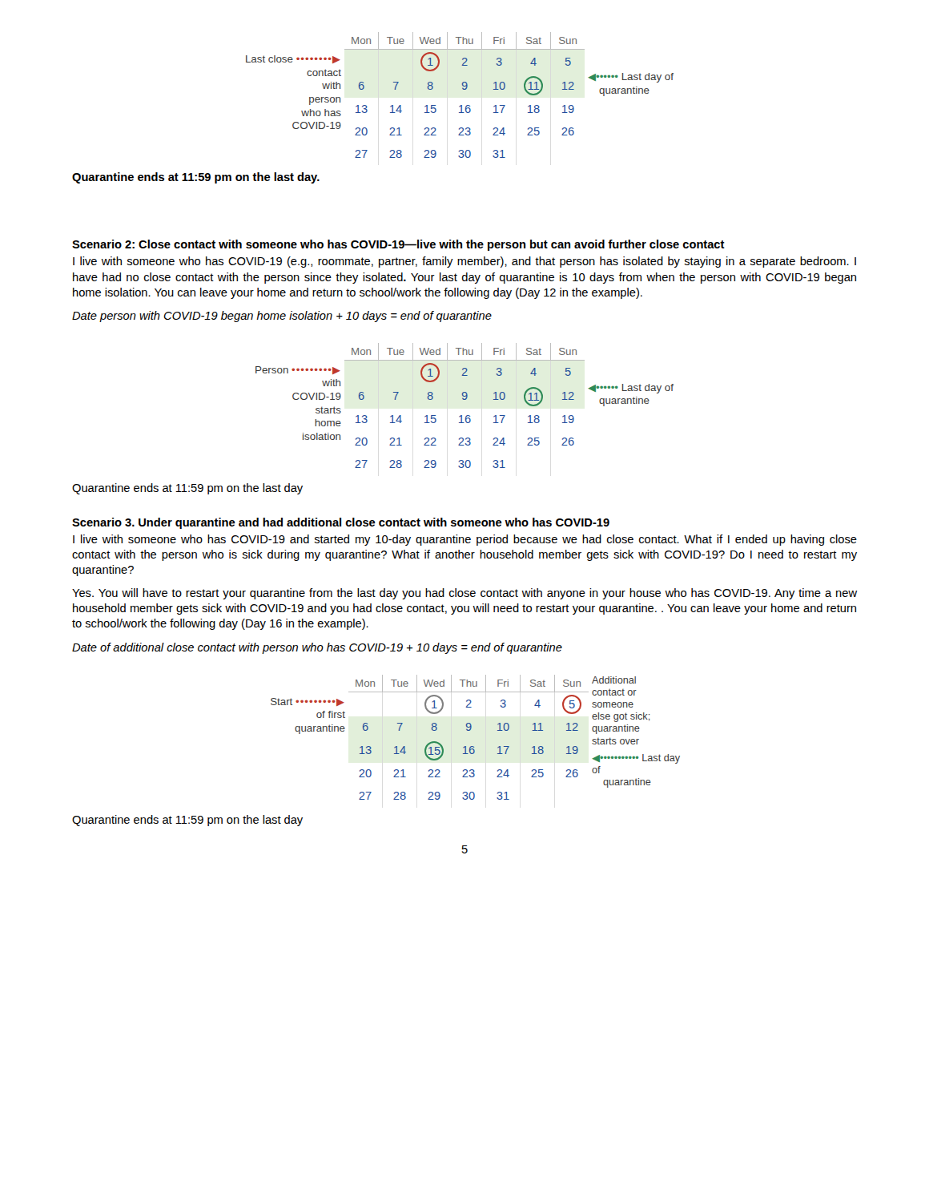Last close ••••••••▶
contact
with
person
who has
COVID-19
| Mon | Tue | Wed | Thu | Fri | Sat | Sun |
| --- | --- | --- | --- | --- | --- | --- |
| | | 1 | 2 | 3 | 4 | 5 |
| 6 | 7 | 8 | 9 | 10 | 11 | 12 |
| 13 | 14 | 15 | 16 | 17 | 18 | 19 |
| 20 | 21 | 22 | 23 | 24 | 25 | 26 |
| 27 | 28 | 29 | 30 | 31 | | |
◀•••••• Last day of
quarantine
Quarantine ends at 11:59 pm on the last day.
Scenario 2: Close contact with someone who has COVID-19—live with the person but can avoid further close contact
I live with someone who has COVID-19 (e.g., roommate, partner, family member), and that person has isolated by staying in a separate bedroom. I have had no close contact with the person since they isolated. Your last day of quarantine is 10 days from when the person with COVID-19 began home isolation. You can leave your home and return to school/work the following day (Day 12 in the example).
Date person with COVID-19 began home isolation + 10 days = end of quarantine
Person •••••••••▶
with
COVID-19
starts
home
isolation
| Mon | Tue | Wed | Thu | Fri | Sat | Sun |
| --- | --- | --- | --- | --- | --- | --- |
| | | 1 | 2 | 3 | 4 | 5 |
| 6 | 7 | 8 | 9 | 10 | 11 | 12 |
| 13 | 14 | 15 | 16 | 17 | 18 | 19 |
| 20 | 21 | 22 | 23 | 24 | 25 | 26 |
| 27 | 28 | 29 | 30 | 31 | | |
◀•••••• Last day of
quarantine
Quarantine ends at 11:59 pm on the last day
Scenario 3. Under quarantine and had additional close contact with someone who has COVID-19
I live with someone who has COVID-19 and started my 10-day quarantine period because we had close contact. What if I ended up having close contact with the person who is sick during my quarantine? What if another household member gets sick with COVID-19? Do I need to restart my quarantine?
Yes. You will have to restart your quarantine from the last day you had close contact with anyone in your house who has COVID-19. Any time a new household member gets sick with COVID-19 and you had close contact, you will need to restart your quarantine. . You can leave your home and return to school/work the following day (Day 16 in the example).
Date of additional close contact with person who has COVID-19 + 10 days = end of quarantine
Start •••••••••▶
of first
quarantine
| Mon | Tue | Wed | Thu | Fri | Sat | Sun |
| --- | --- | --- | --- | --- | --- | --- |
| | | 1 | 2 | 3 | 4 | 5 |
| 6 | 7 | 8 | 9 | 10 | 11 | 12 |
| 13 | 14 | 15 | 16 | 17 | 18 | 19 |
| 20 | 21 | 22 | 23 | 24 | 25 | 26 |
| 27 | 28 | 29 | 30 | 31 | | |
Additional
contact or
someone
else got sick;
quarantine
starts over
◀••••••••••• Last day of
quarantine
Quarantine ends at 11:59 pm on the last day
5